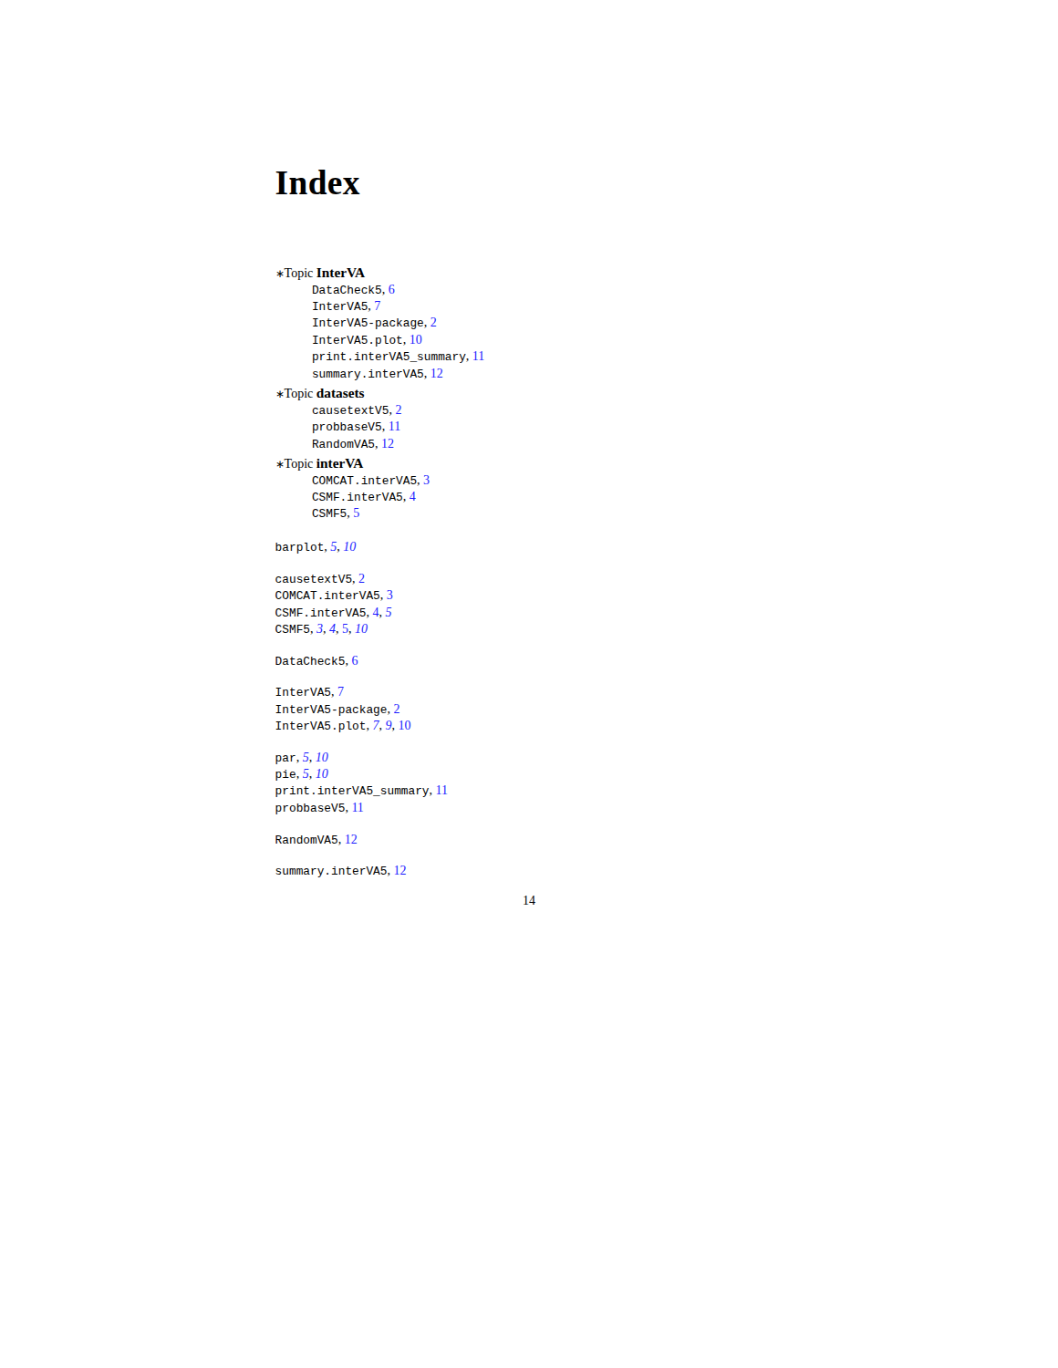Index
∗Topic InterVA
DataCheck5, 6
InterVA5, 7
InterVA5-package, 2
InterVA5.plot, 10
print.interVA5_summary, 11
summary.interVA5, 12
∗Topic datasets
causetextV5, 2
probbaseV5, 11
RandomVA5, 12
∗Topic interVA
COMCAT.interVA5, 3
CSMF.interVA5, 4
CSMF5, 5
barplot, 5, 10
causetextV5, 2
COMCAT.interVA5, 3
CSMF.interVA5, 4, 5
CSMF5, 3, 4, 5, 10
DataCheck5, 6
InterVA5, 7
InterVA5-package, 2
InterVA5.plot, 7, 9, 10
par, 5, 10
pie, 5, 10
print.interVA5_summary, 11
probbaseV5, 11
RandomVA5, 12
summary.interVA5, 12
14